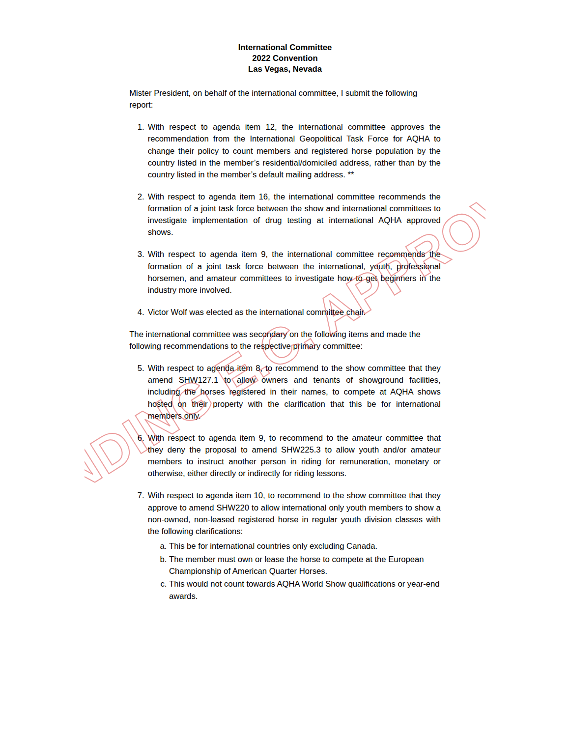PENDING E.C. APPROVAL
International Committee
2022 Convention
Las Vegas, Nevada
Mister President, on behalf of the international committee, I submit the following report:
With respect to agenda item 12, the international committee approves the recommendation from the International Geopolitical Task Force for AQHA to change their policy to count members and registered horse population by the country listed in the member’s residential/domiciled address, rather than by the country listed in the member’s default mailing address. **
With respect to agenda item 16, the international committee recommends the formation of a joint task force between the show and international committees to investigate implementation of drug testing at international AQHA approved shows.
With respect to agenda item 9, the international committee recommends the formation of a joint task force between the international, youth, professional horsemen, and amateur committees to investigate how to get beginners in the industry more involved.
Victor Wolf was elected as the international committee chair.
The international committee was secondary on the following items and made the
following recommendations to the respective primary committee:
With respect to agenda item 8, to recommend to the show committee that they amend SHW127.1 to allow owners and tenants of showground facilities, including the horses registered in their names, to compete at AQHA shows hosted on their property with the clarification that this be for international members only.
With respect to agenda item 9, to recommend to the amateur committee that they deny the proposal to amend SHW225.3 to allow youth and/or amateur members to instruct another person in riding for remuneration, monetary or otherwise, either directly or indirectly for riding lessons.
With respect to agenda item 10, to recommend to the show committee that they approve to amend SHW220 to allow international only youth members to show a non-owned, non-leased registered horse in regular youth division classes with the following clarifications:
This be for international countries only excluding Canada.
The member must own or lease the horse to compete at the European Championship of American Quarter Horses.
This would not count towards AQHA World Show qualifications or year-end awards.